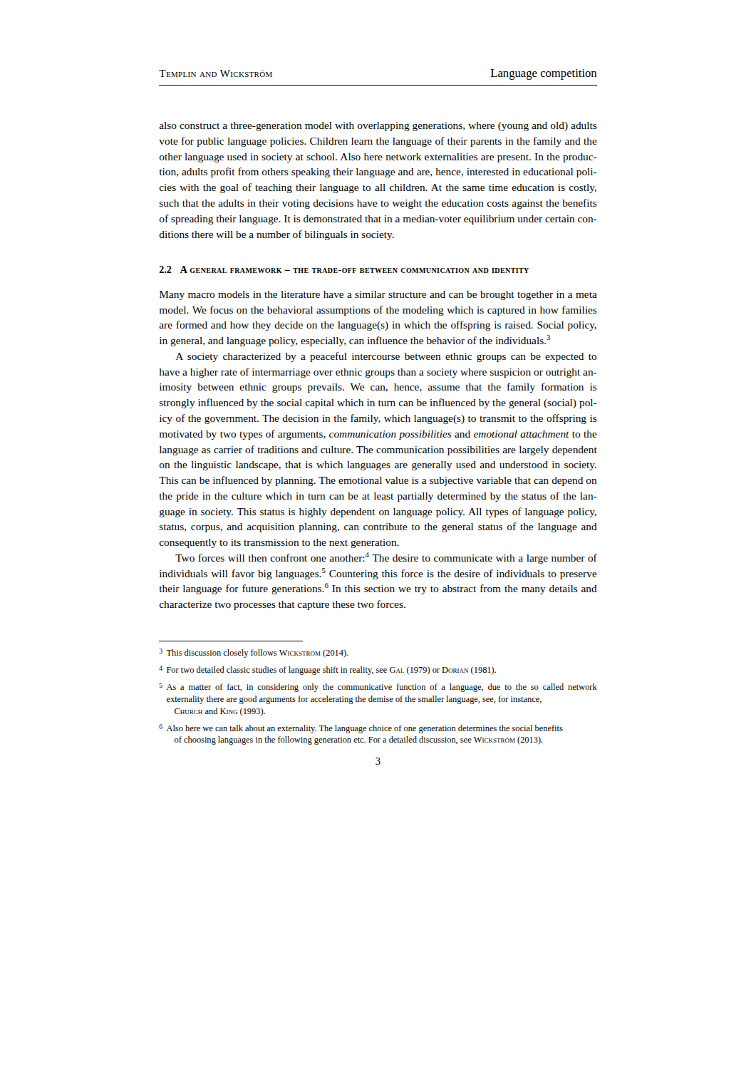Templin and Wickström
Language competition
also construct a three-generation model with overlapping generations, where (young and old) adults vote for public language policies. Children learn the language of their parents in the family and the other language used in society at school. Also here network externalities are present. In the production, adults profit from others speaking their language and are, hence, interested in educational policies with the goal of teaching their language to all children. At the same time education is costly, such that the adults in their voting decisions have to weight the education costs against the benefits of spreading their language. It is demonstrated that in a median-voter equilibrium under certain conditions there will be a number of bilinguals in society.
2.2
A general framework – the trade-off between communication and identity
Many macro models in the literature have a similar structure and can be brought together in a meta model. We focus on the behavioral assumptions of the modeling which is captured in how families are formed and how they decide on the language(s) in which the offspring is raised. Social policy, in general, and language policy, especially, can influence the behavior of the individuals.3
A society characterized by a peaceful intercourse between ethnic groups can be expected to have a higher rate of intermarriage over ethnic groups than a society where suspicion or outright animosity between ethnic groups prevails. We can, hence, assume that the family formation is strongly influenced by the social capital which in turn can be influenced by the general (social) policy of the government. The decision in the family, which language(s) to transmit to the offspring is motivated by two types of arguments, communication possibilities and emotional attachment to the language as carrier of traditions and culture. The communication possibilities are largely dependent on the linguistic landscape, that is which languages are generally used and understood in society. This can be influenced by planning. The emotional value is a subjective variable that can depend on the pride in the culture which in turn can be at least partially determined by the status of the language in society. This status is highly dependent on language policy. All types of language policy, status, corpus, and acquisition planning, can contribute to the general status of the language and consequently to its transmission to the next generation.
Two forces will then confront one another:4 The desire to communicate with a large number of individuals will favor big languages.5 Countering this force is the desire of individuals to preserve their language for future generations.6 In this section we try to abstract from the many details and characterize two processes that capture these two forces.
3
This discussion closely follows Wickström (2014).
4
For two detailed classic studies of language shift in reality, see Gal (1979) or Dorian (1981).
5
As a matter of fact, in considering only the communicative function of a language, due to the so called network externality there are good arguments for accelerating the demise of the smaller language, see, for instance, Church and King (1993).
6
Also here we can talk about an externality. The language choice of one generation determines the social benefits of choosing languages in the following generation etc. For a detailed discussion, see Wickström (2013).
3